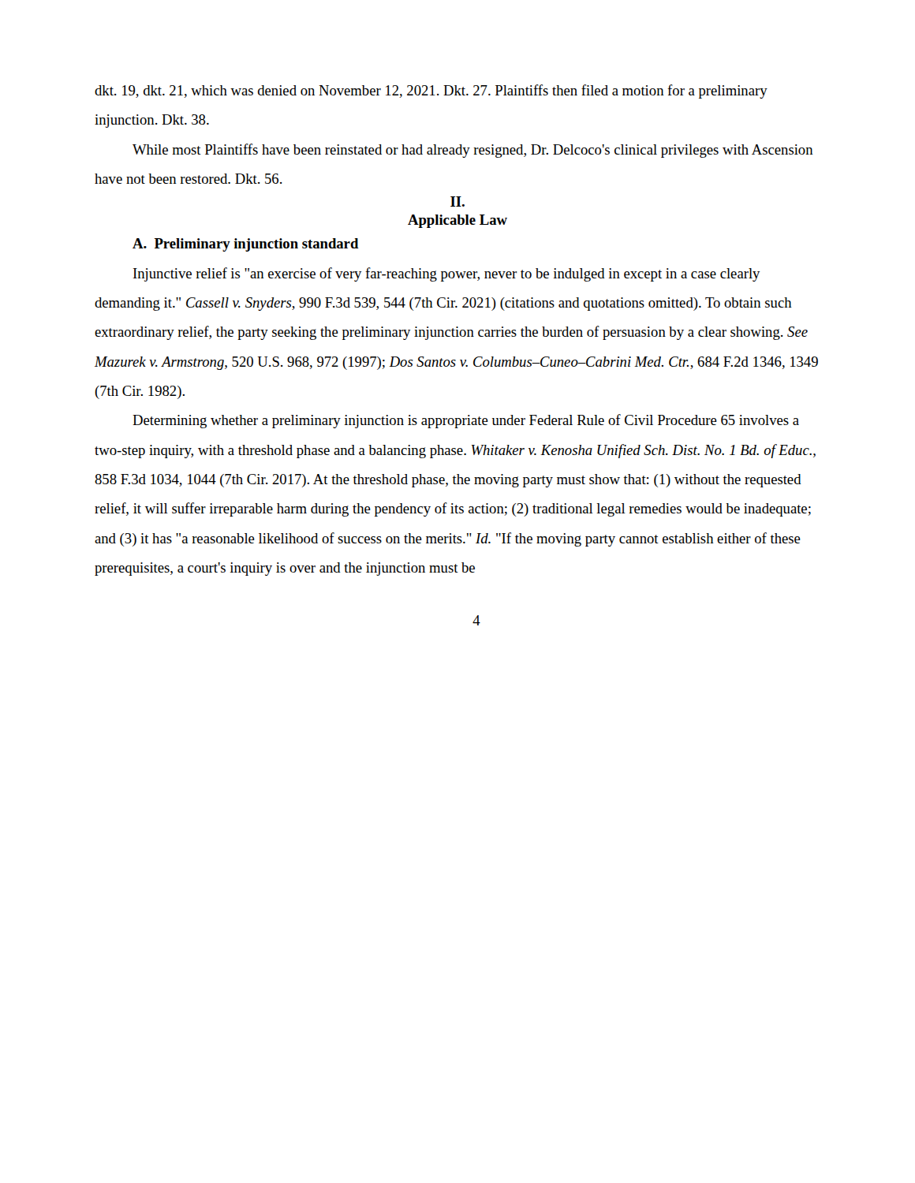dkt. 19, dkt. 21, which was denied on November 12, 2021. Dkt. 27. Plaintiffs then filed a motion for a preliminary injunction. Dkt. 38.
While most Plaintiffs have been reinstated or had already resigned, Dr. Delcoco's clinical privileges with Ascension have not been restored. Dkt. 56.
II.
Applicable Law
A. Preliminary injunction standard
Injunctive relief is "an exercise of very far-reaching power, never to be indulged in except in a case clearly demanding it." Cassell v. Snyders, 990 F.3d 539, 544 (7th Cir. 2021) (citations and quotations omitted). To obtain such extraordinary relief, the party seeking the preliminary injunction carries the burden of persuasion by a clear showing. See Mazurek v. Armstrong, 520 U.S. 968, 972 (1997); Dos Santos v. Columbus–Cuneo–Cabrini Med. Ctr., 684 F.2d 1346, 1349 (7th Cir. 1982).
Determining whether a preliminary injunction is appropriate under Federal Rule of Civil Procedure 65 involves a two-step inquiry, with a threshold phase and a balancing phase. Whitaker v. Kenosha Unified Sch. Dist. No. 1 Bd. of Educ., 858 F.3d 1034, 1044 (7th Cir. 2017). At the threshold phase, the moving party must show that: (1) without the requested relief, it will suffer irreparable harm during the pendency of its action; (2) traditional legal remedies would be inadequate; and (3) it has "a reasonable likelihood of success on the merits." Id. "If the moving party cannot establish either of these prerequisites, a court's inquiry is over and the injunction must be
4